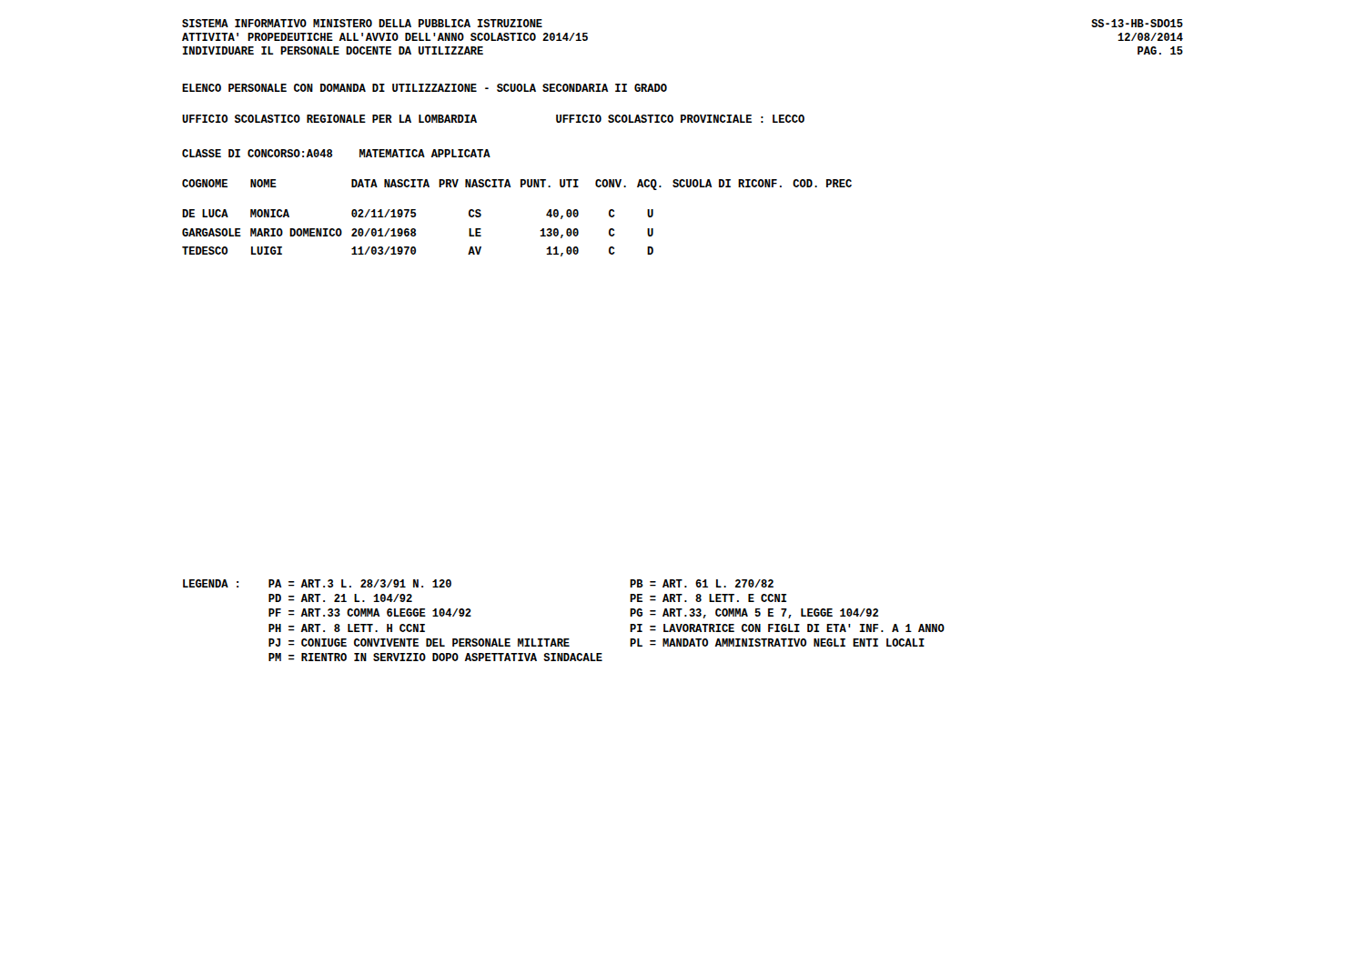SISTEMA INFORMATIVO MINISTERO DELLA PUBBLICA ISTRUZIONE ATTIVITA' PROPEDEUTICHE ALL'AVVIO DELL'ANNO SCOLASTICO 2014/15 INDIVIDUARE IL PERSONALE DOCENTE DA UTILIZZARE
SS-13-HB-SDO15 12/08/2014 PAG. 15
ELENCO PERSONALE CON DOMANDA DI UTILIZZAZIONE - SCUOLA SECONDARIA II GRADO
UFFICIO SCOLASTICO REGIONALE PER LA LOMBARDIA UFFICIO SCOLASTICO PROVINCIALE : LECCO
CLASSE DI CONCORSO:A048 MATEMATICA APPLICATA
| COGNOME | NOME | DATA NASCITA | PRV NASCITA | PUNT. UTI | CONV. | ACQ. | SCUOLA DI RICONF. | COD. PREC |
| --- | --- | --- | --- | --- | --- | --- | --- | --- |
| DE LUCA | MONICA | 02/11/1975 | CS | 40,00 | C | U | | |
| GARGASOLE | MARIO DOMENICO | 20/01/1968 | LE | 130,00 | C | U | | |
| TEDESCO | LUIGI | 11/03/1970 | AV | 11,00 | C | D | | |
| LEGENDA : | PA = ART.3 L. 28/3/91 N. 120 | PB = ART. 61 L. 270/82 |
| | PD = ART. 21 L. 104/92 | PE = ART. 8 LETT. E CCNI |
| | PF = ART.33 COMMA 6LEGGE 104/92 | PG = ART.33, COMMA 5 E 7, LEGGE 104/92 |
| | PH = ART. 8 LETT. H CCNI | PI = LAVORATRICE CON FIGLI DI ETA' INF. A 1 ANNO |
| | PJ = CONIUGE CONVIVENTE DEL PERSONALE MILITARE | PL = MANDATO AMMINISTRATIVO NEGLI ENTI LOCALI |
| | PM = RIENTRO IN SERVIZIO DOPO ASPETTATIVA SINDACALE | |